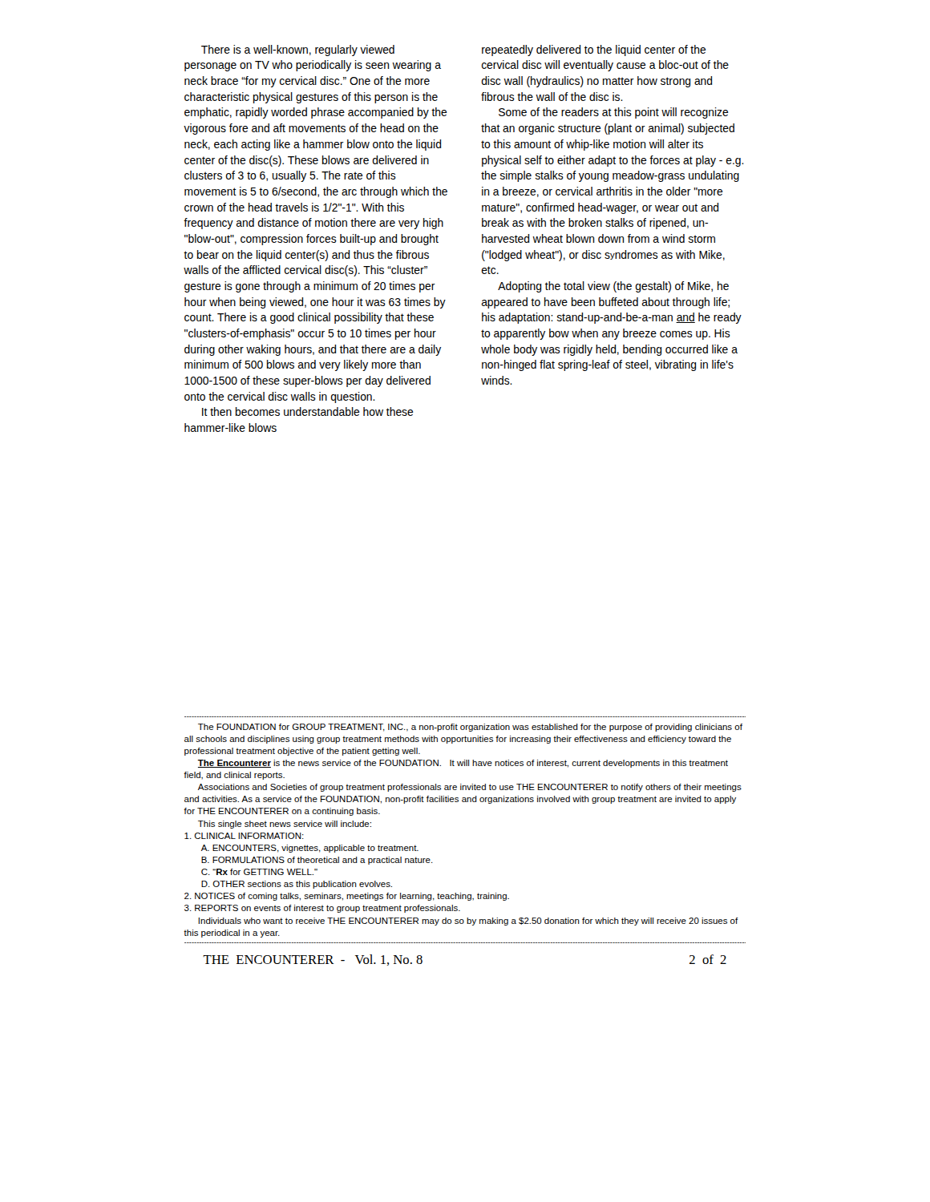There is a well-known, regularly viewed personage on TV who periodically is seen wearing a neck brace “for my cervical disc.” One of the more characteristic physical gestures of this person is the emphatic, rapidly worded phrase accompanied by the vigorous fore and aft movements of the head on the neck, each acting like a hammer blow onto the liquid center of the disc(s). These blows are delivered in clusters of 3 to 6, usually 5. The rate of this movement is 5 to 6/second, the arc through which the crown of the head travels is 1/2"-1". With this frequency and distance of motion there are very high "blow-out", compression forces built-up and brought to bear on the liquid center(s) and thus the fibrous walls of the afflicted cervical disc(s). This “cluster” gesture is gone through a minimum of 20 times per hour when being viewed, one hour it was 63 times by count. There is a good clinical possibility that these "clusters-of-emphasis" occur 5 to 10 times per hour during other waking hours, and that there are a daily minimum of 500 blows and very likely more than 1000-1500 of these super-blows per day delivered onto the cervical disc walls in question.
It then becomes understandable how these hammer-like blows
repeatedly delivered to the liquid center of the cervical disc will eventually cause a bloc-out of the disc wall (hydraulics) no matter how strong and fibrous the wall of the disc is.
Some of the readers at this point will recognize that an organic structure (plant or animal) subjected to this amount of whip-like motion will alter its physical self to either adapt to the forces at play - e.g. the simple stalks of young meadow-grass undulating in a breeze, or cervical arthritis in the older "more mature", confirmed head-wager, or wear out and break as with the broken stalks of ripened, un-harvested wheat blown down from a wind storm ("lodged wheat"), or disc syndromes as with Mike, etc.
Adopting the total view (the gestalt) of Mike, he appeared to have been buffeted about through life; his adaptation: stand-up-and-be-a-man and he ready to apparently bow when any breeze comes up. His whole body was rigidly held, bending occurred like a non-hinged flat spring-leaf of steel, vibrating in life's winds.
--------------------------------------------------------------------------------------------------------------------------------------------------------------------------------------------------------------------------------------------------------
The FOUNDATION for GROUP TREATMENT, INC., a non-profit organization was established for the purpose of providing clinicians of all schools and disciplines using group treatment methods with opportunities for increasing their effectiveness and efficiency toward the professional treatment objective of the patient getting well.
The Encounterer is the news service of the FOUNDATION. It will have notices of interest, current developments in this treatment field, and clinical reports.
Associations and Societies of group treatment professionals are invited to use THE ENCOUNTERER to notify others of their meetings and activities. As a service of the FOUNDATION, non-profit facilities and organizations involved with group treatment are invited to apply for THE ENCOUNTERER on a continuing basis.
This single sheet news service will include:
1. CLINICAL INFORMATION:
A. ENCOUNTERS, vignettes, applicable to treatment.
B. FORMULATIONS of theoretical and a practical nature.
C. “Rx for GETTING WELL."
D. OTHER sections as this publication evolves.
2. NOTICES of coming talks, seminars, meetings for learning, teaching, training.
3. REPORTS on events of interest to group treatment professionals.
Individuals who want to receive THE ENCOUNTERER may do so by making a $2.50 donation for which they will receive 20 issues of this periodical in a year.
--------------------------------------------------------------------------------------------------------------------------------------------------------------------------------------------------------------------------------------------------------
THE ENCOUNTERER - Vol. 1, No. 8 2 of 2